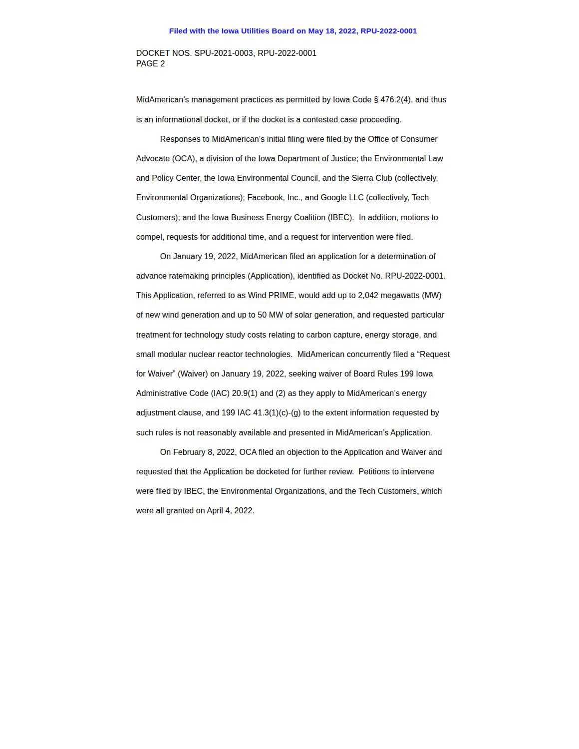Filed with the Iowa Utilities Board on May 18, 2022, RPU-2022-0001
DOCKET NOS. SPU-2021-0003, RPU-2022-0001 PAGE 2
MidAmerican’s management practices as permitted by Iowa Code § 476.2(4), and thus is an informational docket, or if the docket is a contested case proceeding.
Responses to MidAmerican’s initial filing were filed by the Office of Consumer Advocate (OCA), a division of the Iowa Department of Justice; the Environmental Law and Policy Center, the Iowa Environmental Council, and the Sierra Club (collectively, Environmental Organizations); Facebook, Inc., and Google LLC (collectively, Tech Customers); and the Iowa Business Energy Coalition (IBEC). In addition, motions to compel, requests for additional time, and a request for intervention were filed.
On January 19, 2022, MidAmerican filed an application for a determination of advance ratemaking principles (Application), identified as Docket No. RPU-2022-0001. This Application, referred to as Wind PRIME, would add up to 2,042 megawatts (MW) of new wind generation and up to 50 MW of solar generation, and requested particular treatment for technology study costs relating to carbon capture, energy storage, and small modular nuclear reactor technologies. MidAmerican concurrently filed a “Request for Waiver” (Waiver) on January 19, 2022, seeking waiver of Board Rules 199 Iowa Administrative Code (IAC) 20.9(1) and (2) as they apply to MidAmerican’s energy adjustment clause, and 199 IAC 41.3(1)(c)-(g) to the extent information requested by such rules is not reasonably available and presented in MidAmerican’s Application.
On February 8, 2022, OCA filed an objection to the Application and Waiver and requested that the Application be docketed for further review. Petitions to intervene were filed by IBEC, the Environmental Organizations, and the Tech Customers, which were all granted on April 4, 2022.